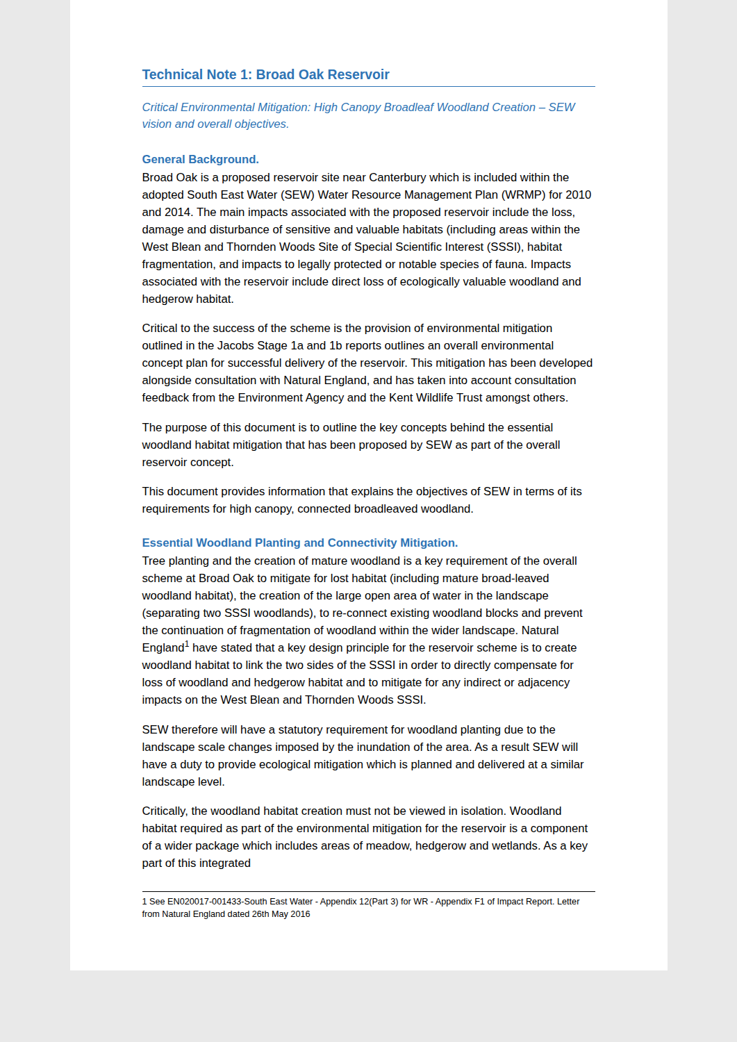Technical Note 1: Broad Oak Reservoir
Critical Environmental Mitigation: High Canopy Broadleaf Woodland Creation – SEW vision and overall objectives.
General Background.
Broad Oak is a proposed reservoir site near Canterbury which is included within the adopted South East Water (SEW) Water Resource Management Plan (WRMP) for 2010 and 2014. The main impacts associated with the proposed reservoir include the loss, damage and disturbance of sensitive and valuable habitats (including areas within the West Blean and Thornden Woods Site of Special Scientific Interest (SSSI), habitat fragmentation, and impacts to legally protected or notable species of fauna. Impacts associated with the reservoir include direct loss of ecologically valuable woodland and hedgerow habitat.
Critical to the success of the scheme is the provision of environmental mitigation outlined in the Jacobs Stage 1a and 1b reports outlines an overall environmental concept plan for successful delivery of the reservoir. This mitigation has been developed alongside consultation with Natural England, and has taken into account consultation feedback from the Environment Agency and the Kent Wildlife Trust amongst others.
The purpose of this document is to outline the key concepts behind the essential woodland habitat mitigation that has been proposed by SEW as part of the overall reservoir concept.
This document provides information that explains the objectives of SEW in terms of its requirements for high canopy, connected broadleaved woodland.
Essential Woodland Planting and Connectivity Mitigation.
Tree planting and the creation of mature woodland is a key requirement of the overall scheme at Broad Oak to mitigate for lost habitat (including mature broad-leaved woodland habitat), the creation of the large open area of water in the landscape (separating two SSSI woodlands), to re-connect existing woodland blocks and prevent the continuation of fragmentation of woodland within the wider landscape. Natural England1 have stated that a key design principle for the reservoir scheme is to create woodland habitat to link the two sides of the SSSI in order to directly compensate for loss of woodland and hedgerow habitat and to mitigate for any indirect or adjacency impacts on the West Blean and Thornden Woods SSSI.
SEW therefore will have a statutory requirement for woodland planting due to the landscape scale changes imposed by the inundation of the area. As a result SEW will have a duty to provide ecological mitigation which is planned and delivered at a similar landscape level.
Critically, the woodland habitat creation must not be viewed in isolation. Woodland habitat required as part of the environmental mitigation for the reservoir is a component of a wider package which includes areas of meadow, hedgerow and wetlands. As a key part of this integrated
1 See EN020017-001433-South East Water - Appendix 12(Part 3) for WR - Appendix F1 of Impact Report. Letter from Natural England dated 26th May 2016